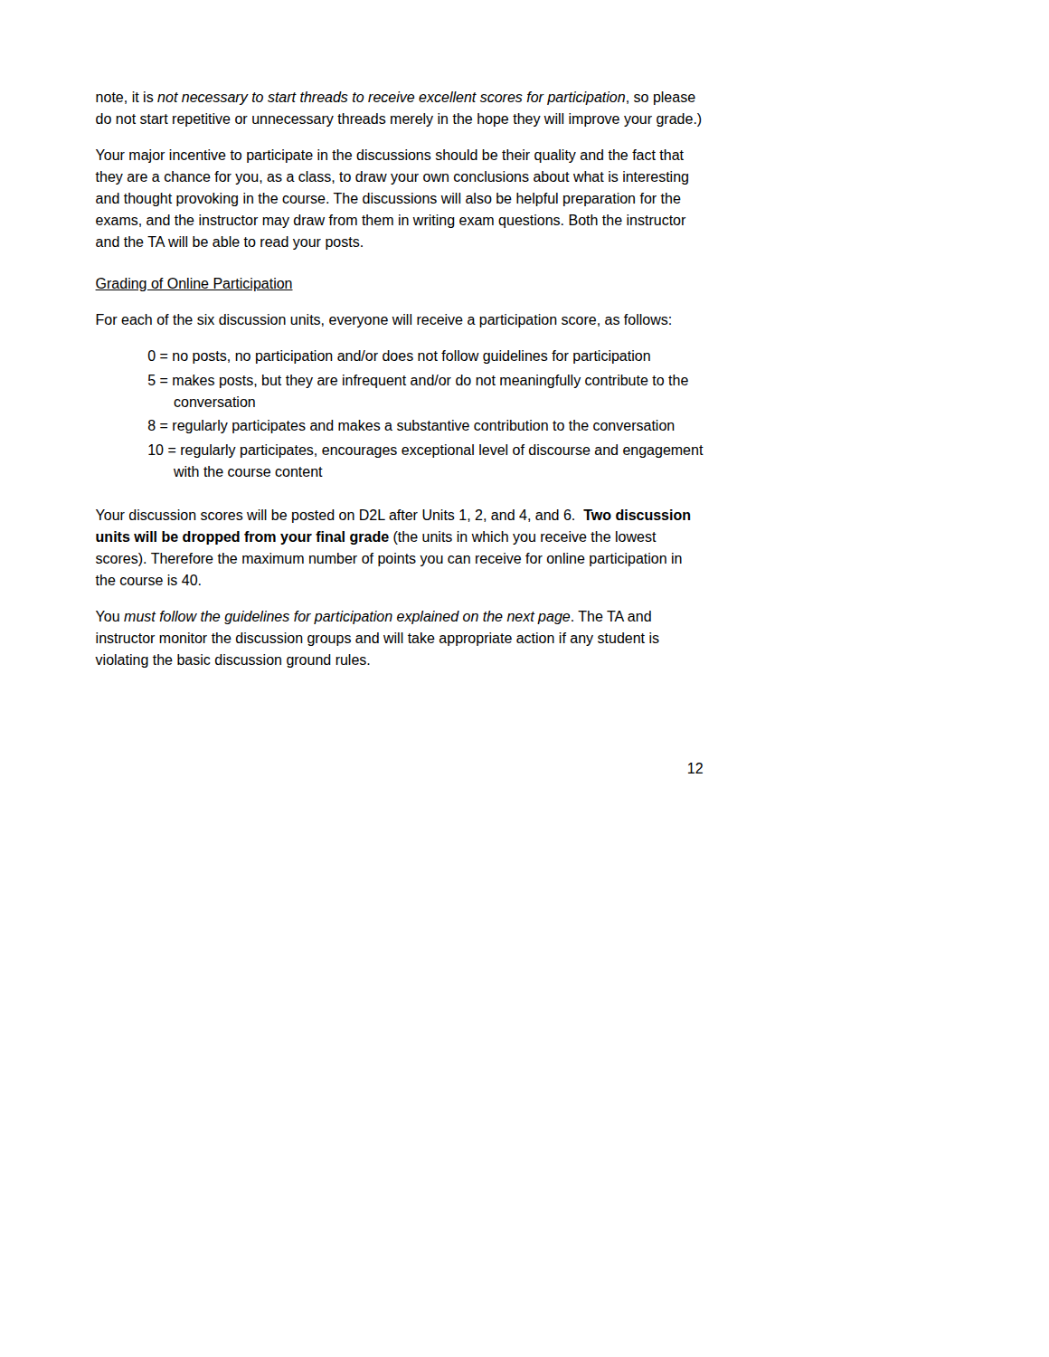note, it is not necessary to start threads to receive excellent scores for participation, so please do not start repetitive or unnecessary threads merely in the hope they will improve your grade.)
Your major incentive to participate in the discussions should be their quality and the fact that they are a chance for you, as a class, to draw your own conclusions about what is interesting and thought provoking in the course. The discussions will also be helpful preparation for the exams, and the instructor may draw from them in writing exam questions. Both the instructor and the TA will be able to read your posts.
Grading of Online Participation
For each of the six discussion units, everyone will receive a participation score, as follows:
0 = no posts, no participation and/or does not follow guidelines for participation
5 = makes posts, but they are infrequent and/or do not meaningfully contribute to the conversation
8 = regularly participates and makes a substantive contribution to the conversation
10 = regularly participates, encourages exceptional level of discourse and engagement with the course content
Your discussion scores will be posted on D2L after Units 1, 2, and 4, and 6. Two discussion units will be dropped from your final grade (the units in which you receive the lowest scores). Therefore the maximum number of points you can receive for online participation in the course is 40.
You must follow the guidelines for participation explained on the next page. The TA and instructor monitor the discussion groups and will take appropriate action if any student is violating the basic discussion ground rules.
12